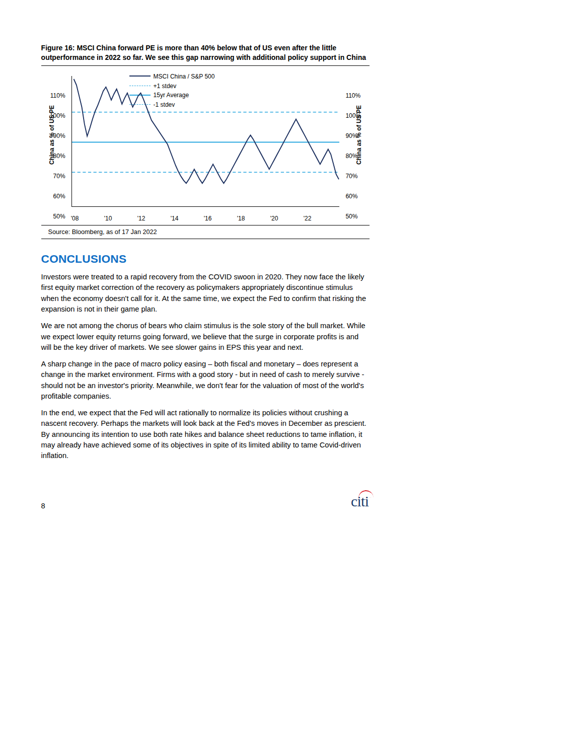Figure 16: MSCI China forward PE is more than 40% below that of US even after the little outperformance in 2022 so far. We see this gap narrowing with additional policy support in China
MSCI China / S&P 500
+1 stdev
15yr Average
-1 stdev
China as % of US PE
China as % of US PE
110%
100%
90%
80%
70%
60%
50%
110%
100%
90%
80%
70%
60%
50%
'08
'10
'12
'14
'16
'18
'20
'22
Source: Bloomberg, as of 17 Jan 2022
CONCLUSIONS
Investors were treated to a rapid recovery from the COVID swoon in 2020. They now face the likely first equity market correction of the recovery as policymakers appropriately discontinue stimulus when the economy doesn't call for it. At the same time, we expect the Fed to confirm that risking the expansion is not in their game plan.
We are not among the chorus of bears who claim stimulus is the sole story of the bull market. While we expect lower equity returns going forward, we believe that the surge in corporate profits is and will be the key driver of markets. We see slower gains in EPS this year and next.
A sharp change in the pace of macro policy easing – both fiscal and monetary – does represent a change in the market environment. Firms with a good story - but in need of cash to merely survive - should not be an investor's priority. Meanwhile, we don't fear for the valuation of most of the world's profitable companies.
In the end, we expect that the Fed will act rationally to normalize its policies without crushing a nascent recovery. Perhaps the markets will look back at the Fed's moves in December as prescient. By announcing its intention to use both rate hikes and balance sheet reductions to tame inflation, it may already have achieved some of its objectives in spite of its limited ability to tame Covid-driven inflation.
8
citi